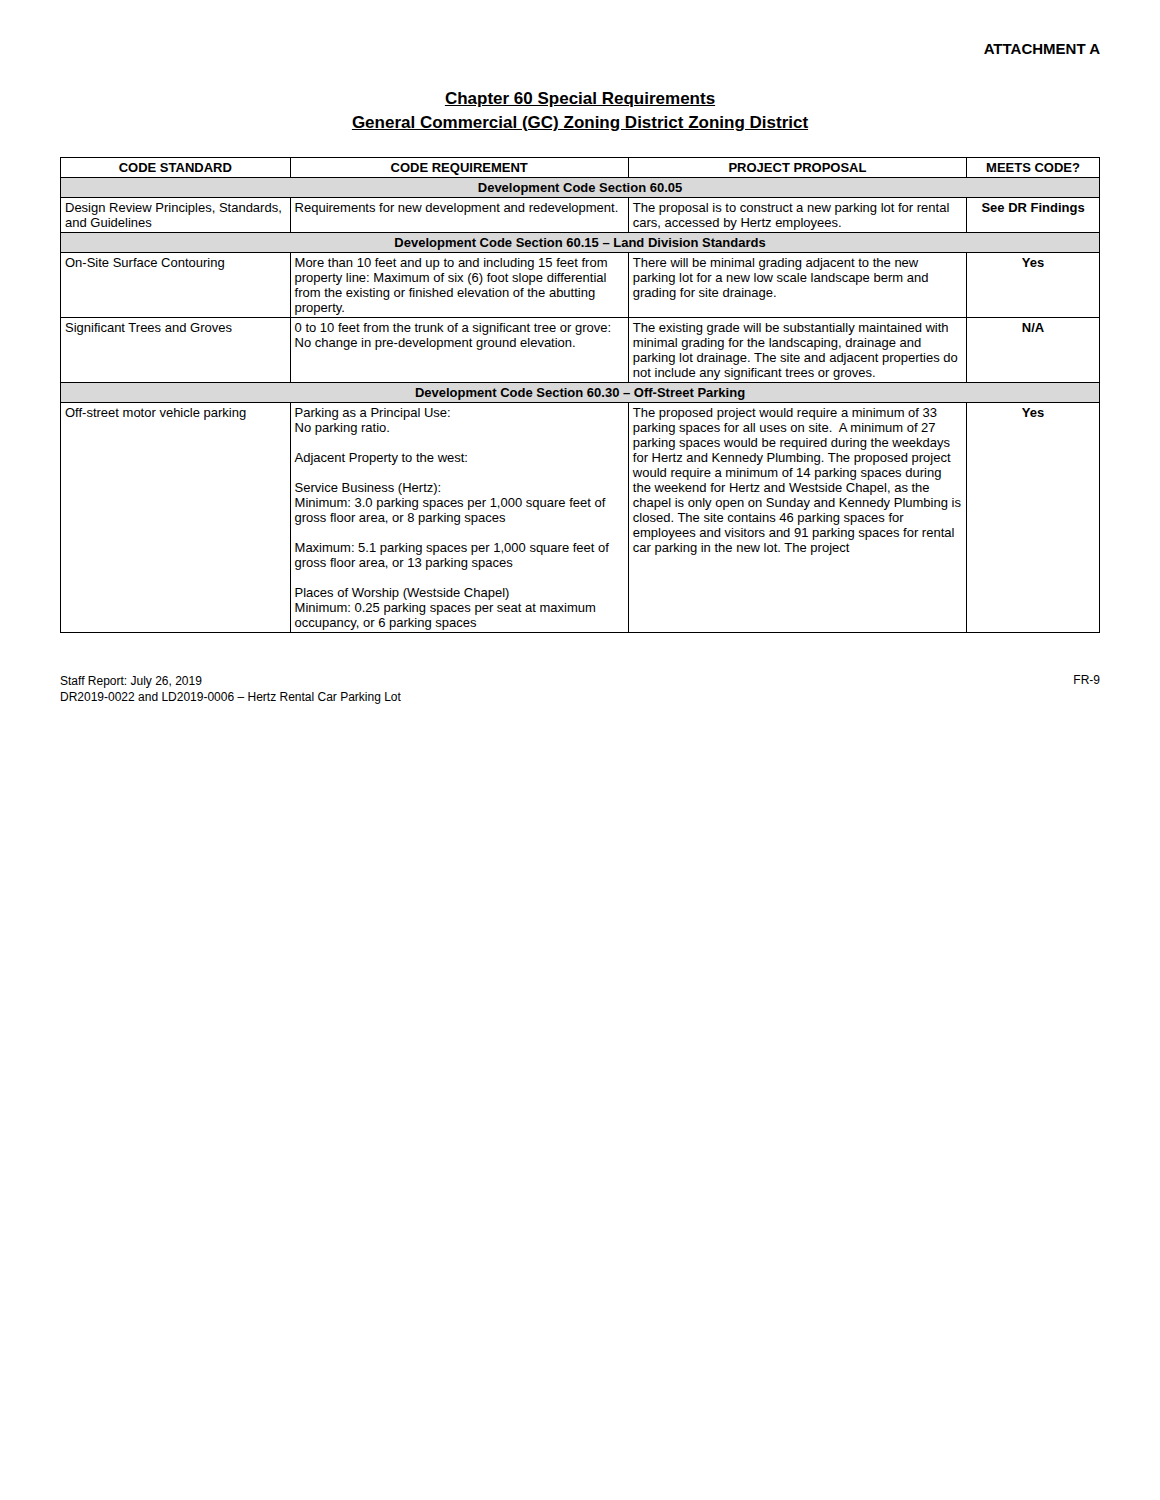ATTACHMENT A
Chapter 60 Special Requirements General Commercial (GC) Zoning District Zoning District
| CODE STANDARD | CODE REQUIREMENT | PROJECT PROPOSAL | MEETS CODE? |
| --- | --- | --- | --- |
| Development Code Section 60.05 |
| Design Review Principles, Standards, and Guidelines | Requirements for new development and redevelopment. | The proposal is to construct a new parking lot for rental cars, accessed by Hertz employees. | See DR Findings |
| Development Code Section 60.15 – Land Division Standards |
| On-Site Surface Contouring | More than 10 feet and up to and including 15 feet from property line: Maximum of six (6) foot slope differential from the existing or finished elevation of the abutting property. | There will be minimal grading adjacent to the new parking lot for a new low scale landscape berm and grading for site drainage. | Yes |
| Significant Trees and Groves | 0 to 10 feet from the trunk of a significant tree or grove: No change in pre-development ground elevation. | The existing grade will be substantially maintained with minimal grading for the landscaping, drainage and parking lot drainage. The site and adjacent properties do not include any significant trees or groves. | N/A |
| Development Code Section 60.30 – Off-Street Parking |
| Off-street motor vehicle parking | Parking as a Principal Use: No parking ratio. Adjacent Property to the west: Service Business (Hertz): Minimum: 3.0 parking spaces per 1,000 square feet of gross floor area, or 8 parking spaces Maximum: 5.1 parking spaces per 1,000 square feet of gross floor area, or 13 parking spaces Places of Worship (Westside Chapel) Minimum: 0.25 parking spaces per seat at maximum occupancy, or 6 parking spaces | The proposed project would require a minimum of 33 parking spaces for all uses on site. A minimum of 27 parking spaces would be required during the weekdays for Hertz and Kennedy Plumbing. The proposed project would require a minimum of 14 parking spaces during the weekend for Hertz and Westside Chapel, as the chapel is only open on Sunday and Kennedy Plumbing is closed. The site contains 46 parking spaces for employees and visitors and 91 parking spaces for rental car parking in the new lot. The project | Yes |
Staff Report: July 26, 2019
DR2019-0022 and LD2019-0006 – Hertz Rental Car Parking Lot
FR-9